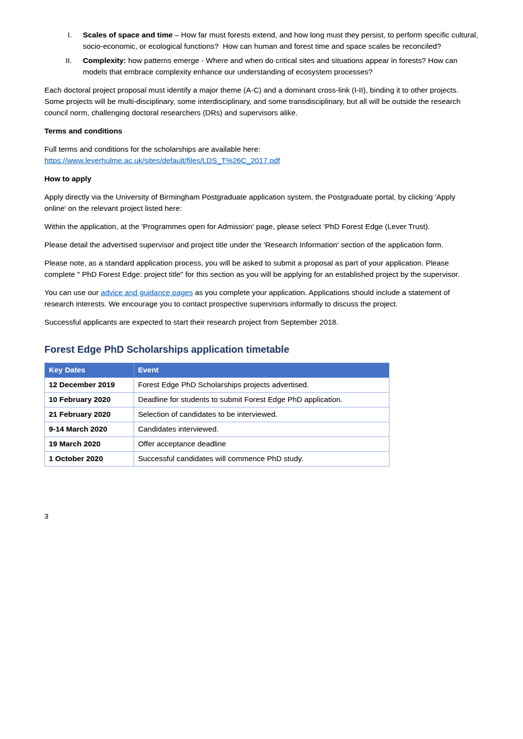Scales of space and time – How far must forests extend, and how long must they persist, to perform specific cultural, socio-economic, or ecological functions? How can human and forest time and space scales be reconciled?
Complexity: how patterns emerge - Where and when do critical sites and situations appear in forests? How can models that embrace complexity enhance our understanding of ecosystem processes?
Each doctoral project proposal must identify a major theme (A-C) and a dominant cross-link (I-II), binding it to other projects. Some projects will be multi-disciplinary, some interdisciplinary, and some transdisciplinary, but all will be outside the research council norm, challenging doctoral researchers (DRs) and supervisors alike.
Terms and conditions
Full terms and conditions for the scholarships are available here:
https://www.leverhulme.ac.uk/sites/default/files/LDS_T%26C_2017.pdf
How to apply
Apply directly via the University of Birmingham Postgraduate application system, the Postgraduate portal, by clicking 'Apply online' on the relevant project listed here:
Within the application, at the 'Programmes open for Admission' page, please select ‘PhD Forest Edge (Lever Trust).
Please detail the advertised supervisor and project title under the 'Research Information' section of the application form.
Please note, as a standard application process, you will be asked to submit a proposal as part of your application. Please complete " PhD Forest Edge: project title" for this section as you will be applying for an established project by the supervisor.
You can use our advice and guidance pages as you complete your application. Applications should include a statement of research interests. We encourage you to contact prospective supervisors informally to discuss the project.
Successful applicants are expected to start their research project from September 2018.
Forest Edge PhD Scholarships application timetable
| Key Dates | Event |
| --- | --- |
| 12 December 2019 | Forest Edge PhD Scholarships projects advertised. |
| 10 February 2020 | Deadline for students to submit Forest Edge PhD application. |
| 21 February 2020 | Selection of candidates to be interviewed. |
| 9-14 March 2020 | Candidates interviewed. |
| 19 March 2020 | Offer acceptance deadline |
| 1 October 2020 | Successful candidates will commence PhD study. |
3